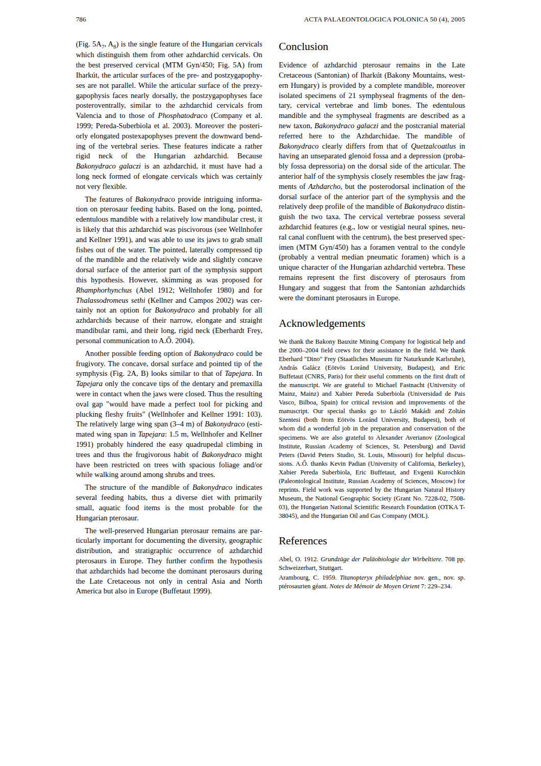786 ACTA PALAEONTOLOGICA POLONICA 50 (4), 2005
(Fig. 5A7, A8) is the single feature of the Hungarian cervicals which distinguish them from other azhdarchid cervicals. On the best preserved cervical (MTM Gyn/450; Fig. 5A) from Iharkút, the articular surfaces of the pre- and postzygapophyses are not parallel. While the articular surface of the prezygapophysis faces nearly dorsally, the postzygapophyses face posteroventrally, similar to the azhdarchid cervicals from Valencia and to those of Phosphatodraco (Company et al. 1999; Pereda-Suberbiola et al. 2003). Moreover the posteriorly elongated postexapophyses prevent the downward bending of the vertebral series. These features indicate a rather rigid neck of the Hungarian azhdarchid. Because Bakonydraco galaczi is an azhdarchid, it must have had a long neck formed of elongate cervicals which was certainly not very flexible.
The features of Bakonydraco provide intriguing information on pterosaur feeding habits. Based on the long, pointed, edentulous mandible with a relatively low mandibular crest, it is likely that this azhdarchid was piscivorous (see Wellnhofer and Kellner 1991), and was able to use its jaws to grab small fishes out of the water. The pointed, laterally compressed tip of the mandible and the relatively wide and slightly concave dorsal surface of the anterior part of the symphysis support this hypothesis. However, skimming as was proposed for Rhamphorhynchus (Abel 1912; Wellnhofer 1980) and for Thalassodromeus sethi (Kellner and Campos 2002) was certainly not an option for Bakonydraco and probably for all azhdarchids because of their narrow, elongate and straight mandibular rami, and their long, rigid neck (Eberhardt Frey, personal communication to A.Ő. 2004).
Another possible feeding option of Bakonydraco could be frugivory. The concave, dorsal surface and pointed tip of the symphysis (Fig. 2A, B) looks similar to that of Tapejara. In Tapejara only the concave tips of the dentary and premaxilla were in contact when the jaws were closed. Thus the resulting oval gap "would have made a perfect tool for picking and plucking fleshy fruits" (Wellnhofer and Kellner 1991: 103). The relatively large wing span (3–4 m) of Bakonydraco (estimated wing span in Tapejara: 1.5 m, Wellnhofer and Kellner 1991) probably hindered the easy quadrupedal climbing in trees and thus the frugivorous habit of Bakonydraco might have been restricted on trees with spacious foliage and/or while walking around among shrubs and trees.
The structure of the mandible of Bakonydraco indicates several feeding habits, thus a diverse diet with primarily small, aquatic food items is the most probable for the Hungarian pterosaur.
The well-preserved Hungarian pterosaur remains are particularly important for documenting the diversity, geographic distribution, and stratigraphic occurrence of azhdarchid pterosaurs in Europe. They further confirm the hypothesis that azhdarchids had become the dominant pterosaurs during the Late Cretaceous not only in central Asia and North America but also in Europe (Buffetaut 1999).
Conclusion
Evidence of azhdarchid pterosaur remains in the Late Cretaceous (Santonian) of Iharkút (Bakony Mountains, western Hungary) is provided by a complete mandible, moreover isolated specimens of 21 symphyseal fragments of the dentary, cervical vertebrae and limb bones. The edentulous mandible and the symphyseal fragments are described as a new taxon, Bakonydraco galaczi and the postcranial material referred here to the Azhdarchidae. The mandible of Bakonydraco clearly differs from that of Quetzalcoatlus in having an unseparated glenoid fossa and a depression (probably fossa depressoria) on the dorsal side of the articular. The anterior half of the symphysis closely resembles the jaw fragments of Azhdarcho, but the posterodorsal inclination of the dorsal surface of the anterior part of the symphysis and the relatively deep profile of the mandible of Bakonydraco distinguish the two taxa. The cervical vertebrae possess several azhdarchid features (e.g., low or vestigial neural spines, neural canal confluent with the centrum), the best preserved specimen (MTM Gyn/450) has a foramen ventral to the condyle (probably a ventral median pneumatic foramen) which is a unique character of the Hungarian azhdarchid vertebra. These remains represent the first discovery of pterosaurs from Hungary and suggest that from the Santonian azhdarchids were the dominant pterosaurs in Europe.
Acknowledgements
We thank the Bakony Bauxite Mining Company for logistical help and the 2000–2004 field crews for their assistance in the field. We thank Eberhard "Dino" Frey (Staatliches Museum für Naturkunde Karlsruhe), András Galácz (Eötvös Loránd University, Budapest), and Eric Buffetaut (CNRS, Paris) for their useful comments on the first draft of the manuscript. We are grateful to Michael Fastnacht (University of Mainz, Mainz) and Xabier Pereda Suberbiola (Universidad de Pais Vasco, Bilboa, Spain) for critical revision and improvements of the manuscript. Our special thanks go to László Makádi and Zoltán Szentesi (both from Eötvös Loránd University, Budapest), both of whom did a wonderful job in the preparation and conservation of the specimens. We are also grateful to Alexander Averianov (Zoological Institute, Russian Academy of Sciences, St. Petersburg) and David Peters (David Peters Studio, St. Louis, Missouri) for helpful discussions. A.Ő. thanks Kevin Padian (University of California, Berkeley), Xabier Pereda Suberbiola, Eric Buffetaut, and Evgenii Kurochkin (Paleontological Institute, Russian Academy of Sciences, Moscow) for reprints. Field work was supported by the Hungarian Natural History Museum, the National Geographic Society (Grant No. 7228-02, 7508-03), the Hungarian National Scientific Research Foundation (OTKA T-38045), and the Hungarian Oil and Gas Company (MOL).
References
Abel, O. 1912. Grundzüge der Paläobiologie der Wirbeltiere. 708 pp. Schweizerbart, Stuttgart.
Arambourg, C. 1959. Titanopteryx philadelphiae nov. gen., nov. sp. ptérosaurien géant. Notes de Mémoir de Moyen Orient 7: 229–234.